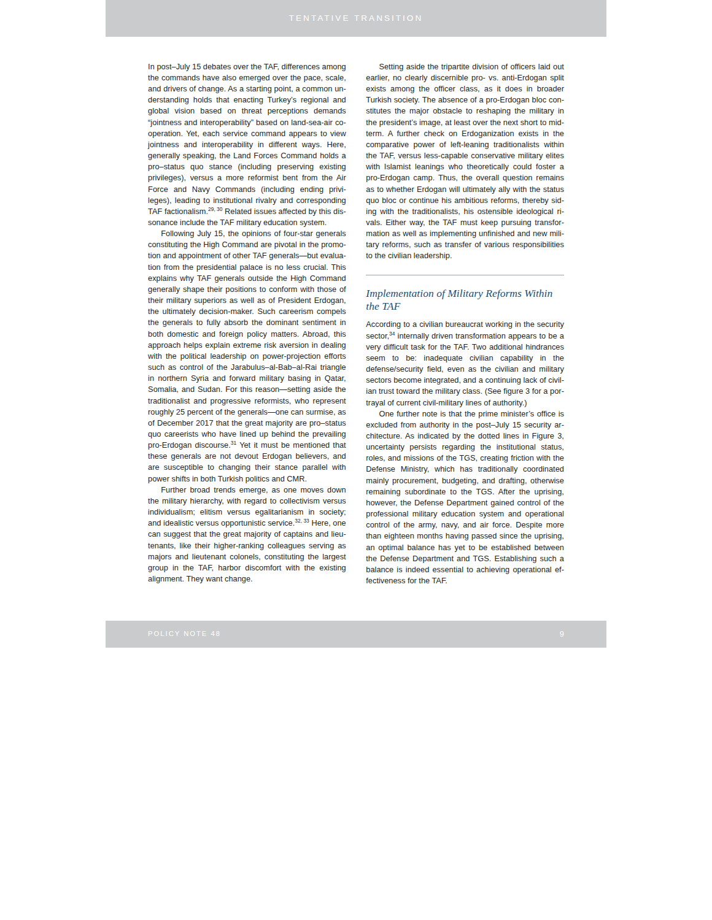Tentative Transition
In post–July 15 debates over the TAF, differences among the commands have also emerged over the pace, scale, and drivers of change. As a starting point, a common understanding holds that enacting Turkey’s regional and global vision based on threat perceptions demands “jointness and interoperability” based on land-sea-air cooperation. Yet, each service command appears to view jointness and interoperability in different ways. Here, generally speaking, the Land Forces Command holds a pro–status quo stance (including preserving existing privileges), versus a more reformist bent from the Air Force and Navy Commands (including ending privileges), leading to institutional rivalry and corresponding TAF factionalism.29, 30 Related issues affected by this dissonance include the TAF military education system.
Following July 15, the opinions of four-star generals constituting the High Command are pivotal in the promotion and appointment of other TAF generals—but evaluation from the presidential palace is no less crucial. This explains why TAF generals outside the High Command generally shape their positions to conform with those of their military superiors as well as of President Erdogan, the ultimately decision-maker. Such careerism compels the generals to fully absorb the dominant sentiment in both domestic and foreign policy matters. Abroad, this approach helps explain extreme risk aversion in dealing with the political leadership on power-projection efforts such as control of the Jarabulus–al-Bab–al-Rai triangle in northern Syria and forward military basing in Qatar, Somalia, and Sudan. For this reason—setting aside the traditionalist and progressive reformists, who represent roughly 25 percent of the generals—one can surmise, as of December 2017 that the great majority are pro–status quo careerists who have lined up behind the prevailing pro-Erdogan discourse.31 Yet it must be mentioned that these generals are not devout Erdogan believers, and are susceptible to changing their stance parallel with power shifts in both Turkish politics and CMR.
Further broad trends emerge, as one moves down the military hierarchy, with regard to collectivism versus individualism; elitism versus egalitarianism in society; and idealistic versus opportunistic service.32, 33 Here, one can suggest that the great majority of captains and lieutenants, like their higher-ranking colleagues serving as majors and lieutenant colonels, constituting the largest group in the TAF, harbor discomfort with the existing alignment. They want change.
Setting aside the tripartite division of officers laid out earlier, no clearly discernible pro- vs. anti-Erdogan split exists among the officer class, as it does in broader Turkish society. The absence of a pro-Erdogan bloc constitutes the major obstacle to reshaping the military in the president’s image, at least over the next short to mid-term. A further check on Erdoganization exists in the comparative power of left-leaning traditionalists within the TAF, versus less-capable conservative military elites with Islamist leanings who theoretically could foster a pro-Erdogan camp. Thus, the overall question remains as to whether Erdogan will ultimately ally with the status quo bloc or continue his ambitious reforms, thereby siding with the traditionalists, his ostensible ideological rivals. Either way, the TAF must keep pursuing transformation as well as implementing unfinished and new military reforms, such as transfer of various responsibilities to the civilian leadership.
Implementation of Military Reforms Within the TAF
According to a civilian bureaucrat working in the security sector,34 internally driven transformation appears to be a very difficult task for the TAF. Two additional hindrances seem to be: inadequate civilian capability in the defense/security field, even as the civilian and military sectors become integrated, and a continuing lack of civilian trust toward the military class. (See figure 3 for a portrayal of current civil-military lines of authority.)
One further note is that the prime minister’s office is excluded from authority in the post–July 15 security architecture. As indicated by the dotted lines in Figure 3, uncertainty persists regarding the institutional status, roles, and missions of the TGS, creating friction with the Defense Ministry, which has traditionally coordinated mainly procurement, budgeting, and drafting, otherwise remaining subordinate to the TGS. After the uprising, however, the Defense Department gained control of the professional military education system and operational control of the army, navy, and air force. Despite more than eighteen months having passed since the uprising, an optimal balance has yet to be established between the Defense Department and TGS. Establishing such a balance is indeed essential to achieving operational effectiveness for the TAF.
Policy Note 48
9